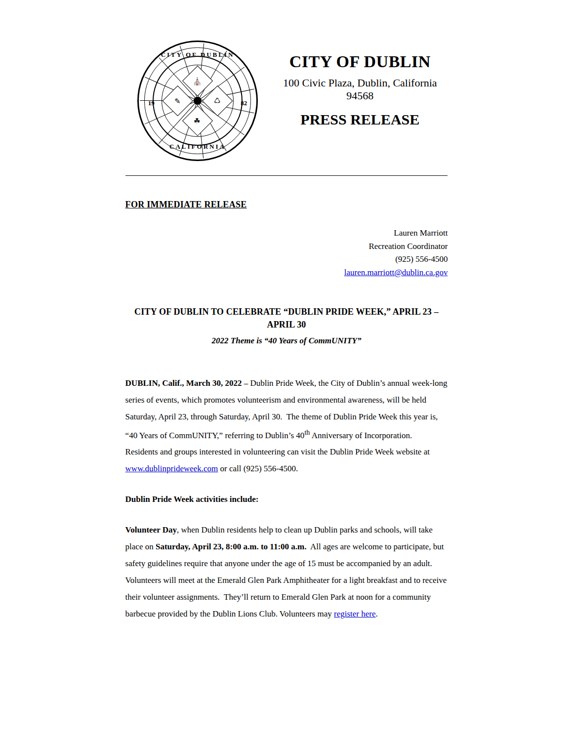CITY OF DUBLIN
CALIFORNIA
19
82
⛪
♺
✎
☘
CITY OF DUBLIN
100 Civic Plaza, Dublin, California 94568
PRESS RELEASE
FOR IMMEDIATE RELEASE
Lauren Marriott
Recreation Coordinator
(925) 556-4500
lauren.marriott@dublin.ca.gov
CITY OF DUBLIN TO CELEBRATE “DUBLIN PRIDE WEEK,” APRIL 23 – APRIL 30
2022 Theme is “40 Years of CommUNITY”
DUBLIN, Calif., March 30, 2022 – Dublin Pride Week, the City of Dublin’s annual week-long series of events, which promotes volunteerism and environmental awareness, will be held Saturday, April 23, through Saturday, April 30. The theme of Dublin Pride Week this year is, “40 Years of CommUNITY,” referring to Dublin’s 40th Anniversary of Incorporation. Residents and groups interested in volunteering can visit the Dublin Pride Week website at www.dublinprideweek.com or call (925) 556-4500.
Dublin Pride Week activities include:
Volunteer Day, when Dublin residents help to clean up Dublin parks and schools, will take place on Saturday, April 23, 8:00 a.m. to 11:00 a.m. All ages are welcome to participate, but safety guidelines require that anyone under the age of 15 must be accompanied by an adult. Volunteers will meet at the Emerald Glen Park Amphitheater for a light breakfast and to receive their volunteer assignments. They’ll return to Emerald Glen Park at noon for a community barbecue provided by the Dublin Lions Club. Volunteers may register here.